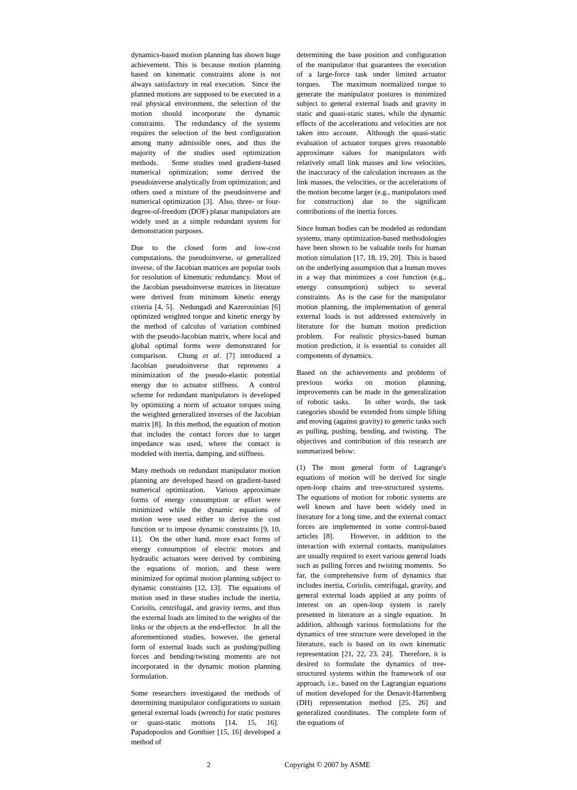dynamics-based motion planning has shown huge achievement. This is because motion planning based on kinematic constraints alone is not always satisfactory in real execution. Since the planned motions are supposed to be executed in a real physical environment, the selection of the motion should incorporate the dynamic constraints. The redundancy of the systems requires the selection of the best configuration among many admissible ones, and thus the majority of the studies used optimization methods. Some studies used gradient-based numerical optimization; some derived the pseudoinverse analytically from optimization; and others used a mixture of the pseudoinverse and numerical optimization [3]. Also, three- or four-degree-of-freedom (DOF) planar manipulators are widely used as a simple redundant system for demonstration purposes.
Due to the closed form and low-cost computations, the pseudoinverse, or generalized inverse, of the Jacobian matrices are popular tools for resolution of kinematic redundancy. Most of the Jacobian pseudoinverse matrices in literature were derived from minimum kinetic energy criteria [4, 5]. Nedungadi and Kazerouinian [6] optimized weighted torque and kinetic energy by the method of calculus of variation combined with the pseudo-Jacobian matrix, where local and global optimal forms were demonstrated for comparison. Chung et al. [7] introduced a Jacobian pseudoinverse that represents a minimization of the pseudo-elastic potential energy due to actuator stiffness. A control scheme for redundant manipulators is developed by optimizing a norm of actuator torques using the weighted generalized inverses of the Jacobian matrix [8]. In this method, the equation of motion that includes the contact forces due to target impedance was used, where the contact is modeled with inertia, damping, and stiffness.
Many methods on redundant manipulator motion planning are developed based on gradient-based numerical optimization. Various approximate forms of energy consumption or effort were minimized while the dynamic equations of motion were used either to derive the cost function or to impose dynamic constraints [9, 10, 11]. On the other hand, more exact forms of energy consumption of electric motors and hydraulic actuators were derived by combining the equations of motion, and these were minimized for optimal motion planning subject to dynamic constraints [12, 13]. The equations of motion used in these studies include the inertia, Coriolis, centrifugal, and gravity terms, and thus the external loads are limited to the weights of the links or the objects at the end-effector. In all the aforementioned studies, however, the general form of external loads such as pushing/pulling forces and bending/twisting moments are not incorporated in the dynamic motion planning formulation.
Some researchers investigated the methods of determining manipulator configurations to sustain general external loads (wrench) for static postures or quasi-static motions [14, 15, 16]. Papadopoulos and Gonthier [15, 16] developed a method of
determining the base position and configuration of the manipulator that guarantees the execution of a large-force task under limited actuator torques. The maximum normalized torque to generate the manipulator postures is minimized subject to general external loads and gravity in static and quasi-static states, while the dynamic effects of the accelerations and velocities are not taken into account. Although the quasi-static evaluation of actuator torques gives reasonable approximate values for manipulators with relatively small link masses and low velocities, the inaccuracy of the calculation increases as the link masses, the velocities, or the accelerations of the motion become larger (e.g., manipulators used for construction) due to the significant contributions of the inertia forces.
Since human bodies can be modeled as redundant systems, many optimization-based methodologies have been shown to be valuable tools for human motion simulation [17, 18, 19, 20]. This is based on the underlying assumption that a human moves in a way that minimizes a cost function (e.g., energy consumption) subject to several constraints. As is the case for the manipulator motion planning, the implementation of general external loads is not addressed extensively in literature for the human motion prediction problem. For realistic physics-based human motion prediction, it is essential to consider all components of dynamics.
Based on the achievements and problems of previous works on motion planning, improvements can be made in the generalization of robotic tasks. In other words, the task categories should be extended from simple lifting and moving (against gravity) to generic tasks such as pulling, pushing, bending, and twisting. The objectives and contribution of this research are summarized below:
(1) The most general form of Lagrange's equations of motion will be derived for single open-loop chains and tree-structured systems. The equations of motion for robotic systems are well known and have been widely used in literature for a long time, and the external contact forces are implemented in some control-based articles [8]. However, in addition to the interaction with external contacts, manipulators are usually required to exert various general loads such as pulling forces and twisting moments. So far, the comprehensive form of dynamics that includes inertia, Coriolis, centrifugal, gravity, and general external loads applied at any points of interest on an open-loop system is rarely presented in literature as a single equation. In addition, although various formulations for the dynamics of tree structure were developed in the literature, each is based on its own kinematic representation [21, 22, 23, 24]. Therefore, it is desired to formulate the dynamics of tree-structured systems within the framework of our approach, i.e., based on the Lagrangian equations of motion developed for the Denavit-Hartenberg (DH) representation method [25, 26] and generalized coordinates. The complete form of the equations of
2 Copyright © 2007 by ASME